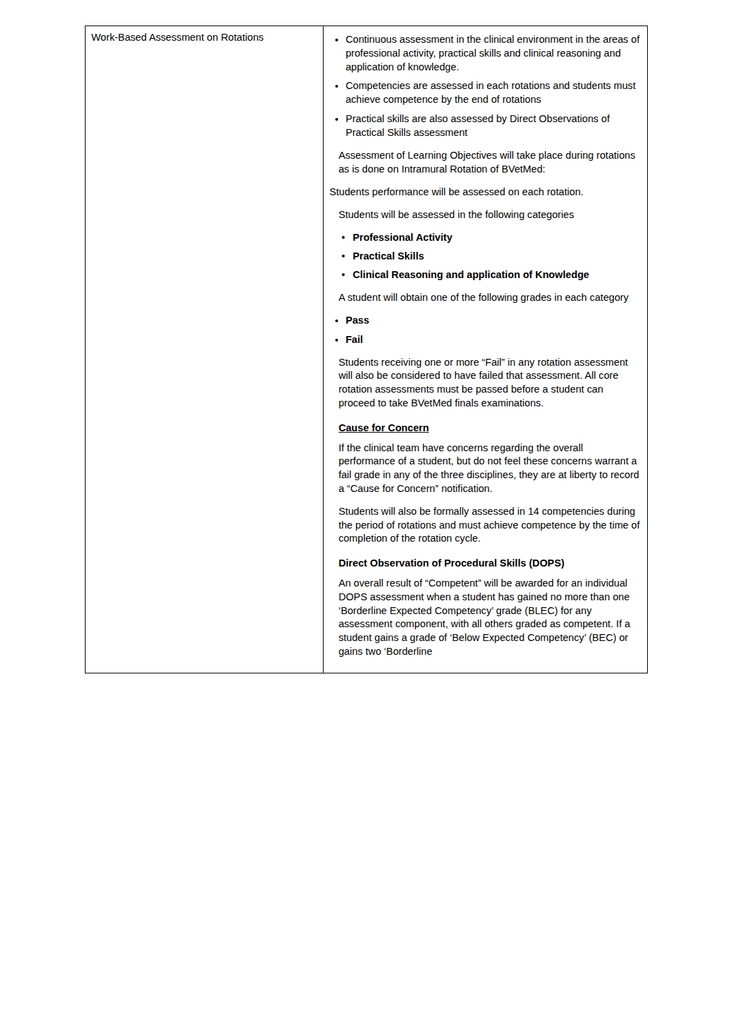| Work-Based Assessment on Rotations | Continuous assessment in the clinical environment in the areas of professional activity, practical skills and clinical reasoning and application of knowledge. Competencies are assessed in each rotations and students must achieve competence by the end of rotations Practical skills are also assessed by Direct Observations of Practical Skills assessment Assessment of Learning Objectives will take place during rotations as is done on Intramural Rotation of BVetMed: Students performance will be assessed on each rotation. Students will be assessed in the following categories Professional Activity Practical Skills Clinical Reasoning and application of Knowledge A student will obtain one of the following grades in each category Pass Fail Students receiving one or more “Fail” in any rotation assessment will also be considered to have failed that assessment. All core rotation assessments must be passed before a student can proceed to take BVetMed finals examinations. Cause for Concern If the clinical team have concerns regarding the overall performance of a student, but do not feel these concerns warrant a fail grade in any of the three disciplines, they are at liberty to record a “Cause for Concern” notification. Students will also be formally assessed in 14 competencies during the period of rotations and must achieve competence by the time of completion of the rotation cycle. Direct Observation of Procedural Skills (DOPS) An overall result of “Competent” will be awarded for an individual DOPS assessment when a student has gained no more than one ‘Borderline Expected Competency’ grade (BLEC) for any assessment component, with all others graded as competent. If a student gains a grade of ‘Below Expected Competency’ (BEC) or gains two ‘Borderline |